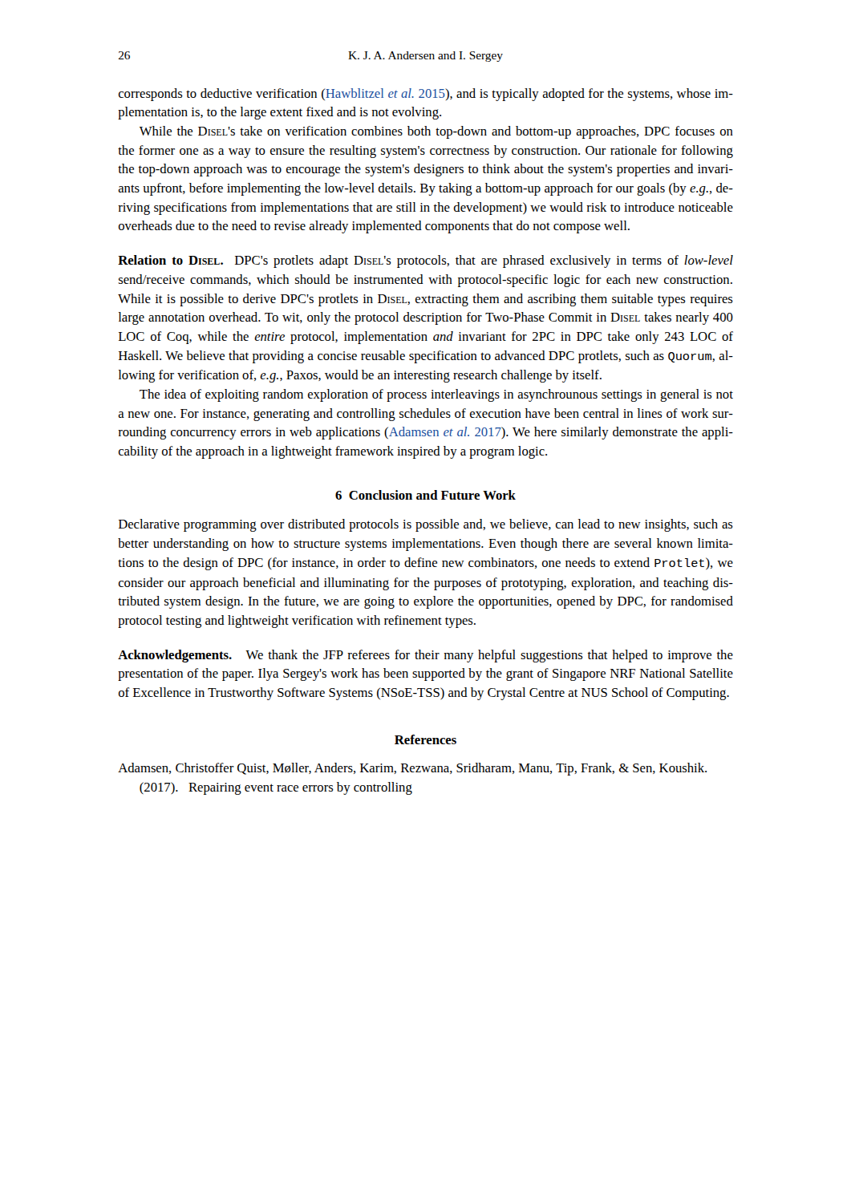26 K. J. A. Andersen and I. Sergey
corresponds to deductive verification (Hawblitzel et al. 2015), and is typically adopted for the systems, whose implementation is, to the large extent fixed and is not evolving.
While the Disel's take on verification combines both top-down and bottom-up approaches, DPC focuses on the former one as a way to ensure the resulting system's correctness by construction. Our rationale for following the top-down approach was to encourage the system's designers to think about the system's properties and invariants upfront, before implementing the low-level details. By taking a bottom-up approach for our goals (by e.g., deriving specifications from implementations that are still in the development) we would risk to introduce noticeable overheads due to the need to revise already implemented components that do not compose well.
Relation to Disel. DPC's protlets adapt Disel's protocols, that are phrased exclusively in terms of low-level send/receive commands, which should be instrumented with protocol-specific logic for each new construction. While it is possible to derive DPC's protlets in Disel, extracting them and ascribing them suitable types requires large annotation overhead. To wit, only the protocol description for Two-Phase Commit in Disel takes nearly 400 LOC of Coq, while the entire protocol, implementation and invariant for 2PC in DPC take only 243 LOC of Haskell. We believe that providing a concise reusable specification to advanced DPC protlets, such as Quorum, allowing for verification of, e.g., Paxos, would be an interesting research challenge by itself.
The idea of exploiting random exploration of process interleavings in asynchrounous settings in general is not a new one. For instance, generating and controlling schedules of execution have been central in lines of work surrounding concurrency errors in web applications (Adamsen et al. 2017). We here similarly demonstrate the applicability of the approach in a lightweight framework inspired by a program logic.
6 Conclusion and Future Work
Declarative programming over distributed protocols is possible and, we believe, can lead to new insights, such as better understanding on how to structure systems implementations. Even though there are several known limitations to the design of DPC (for instance, in order to define new combinators, one needs to extend Protlet), we consider our approach beneficial and illuminating for the purposes of prototyping, exploration, and teaching distributed system design. In the future, we are going to explore the opportunities, opened by DPC, for randomised protocol testing and lightweight verification with refinement types.
Acknowledgements. We thank the JFP referees for their many helpful suggestions that helped to improve the presentation of the paper. Ilya Sergey's work has been supported by the grant of Singapore NRF National Satellite of Excellence in Trustworthy Software Systems (NSoE-TSS) and by Crystal Centre at NUS School of Computing.
References
Adamsen, Christoffer Quist, Møller, Anders, Karim, Rezwana, Sridharam, Manu, Tip, Frank, & Sen, Koushik. (2017). Repairing event race errors by controlling